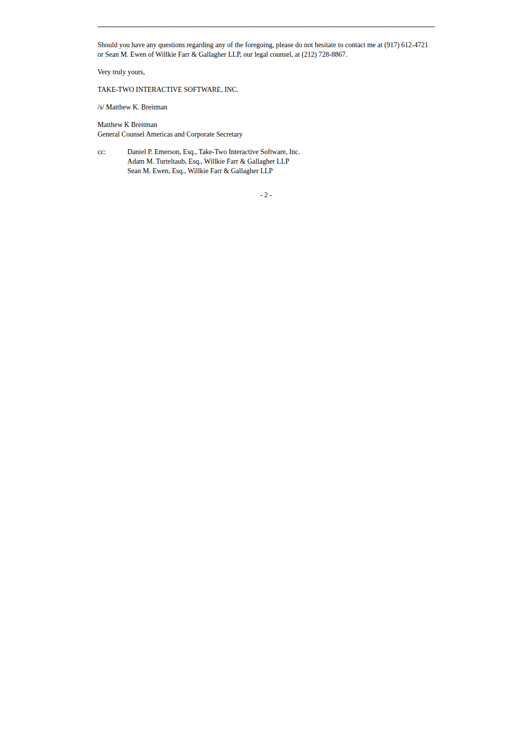Should you have any questions regarding any of the foregoing, please do not hesitate to contact me at (917) 612-4721 or Sean M. Ewen of Willkie Farr & Gallagher LLP, our legal counsel, at (212) 728-8867.
Very truly yours,
TAKE-TWO INTERACTIVE SOFTWARE, INC.
/s/ Matthew K. Breitman
Matthew K Breitman
General Counsel Americas and Corporate Secretary
| cc: | Daniel P. Emerson, Esq., Take-Two Interactive Software, Inc. Adam M. Turteltaub, Esq., Willkie Farr & Gallagher LLP Sean M. Ewen, Esq., Willkie Farr & Gallagher LLP |
- 2 -